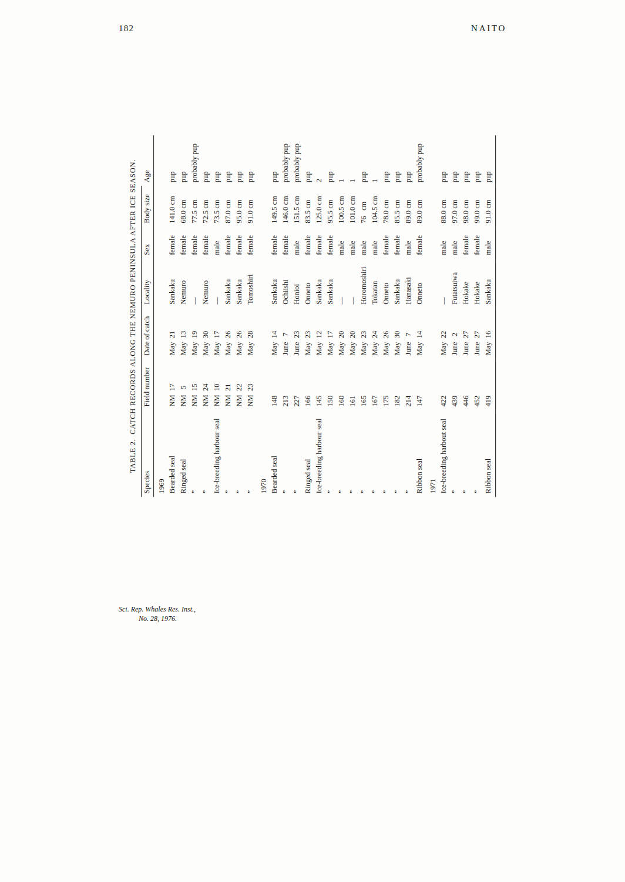182 NAITO
TABLE 2. CATCH RECORDS ALONG THE NEMURO PENINSULA AFTER ICE SEASON.
| Species | Field number | Date of catch | Locality | Sex | Body size | Age |
| --- | --- | --- | --- | --- | --- | --- |
| 1969 | | | | | | |
| Bearded seal | NM 17 | May 21 | Sankaku | female | 141.0 cm | pup |
| Ringed seal | NM 5 | May 13 | Nemuro | female | 68.0 cm | pup |
| ” | NM 15 | May 19 | — | female | 77.5 cm | probably pup |
| ” | NM 24 | May 30 | Nemuro | female | 72.5 cm | pup |
| Ice-breeding harbour seal | NM 10 | May 17 | — | male | 73.5 cm | pup |
| ” | NM 21 | May 26 | Sankaku | female | 87.0 cm | pup |
| ” | NM 22 | May 26 | Sankaku | female | 95.0 cm | pup |
| ” | NM 23 | May 28 | Tomoshiri | female | 91.0 cm | pup |
| 1970 | | | | | | |
| Bearded seal | 148 | May 14 | Sankaku | female | 149.5 cm | pup |
| ” | 213 | June 7 | Ochiishi | female | 146.0 cm | probably pup |
| ” | 227 | June 23 | Honioi | male | 151.5 cm | probably pup |
| Ringed seal | 166 | May 23 | Onneto | female | 83.5 cm | pup |
| Ice-breeding harbour seal | 145 | May 12 | Sankaku | female | 125.0 cm | 2 |
| ” | 150 | May 17 | Sankaku | female | 95.5 cm | pup |
| ” | 160 | May 20 | — | male | 100.5 cm | 1 |
| ” | 161 | May 20 | — | male | 101.0 cm | 1 |
| ” | 165 | May 23 | Horomoshiri | male | 76 cm | pup |
| ” | 167 | May 24 | Tokatan | male | 104.5 cm | 1 |
| ” | 175 | May 26 | Onneto | female | 78.0 cm | pup |
| ” | 182 | May 30 | Sankaku | female | 85.5 cm | pup |
| ” | 214 | June 7 | Hanasaki | male | 89.0 cm | pup |
| Ribbon seal | 147 | May 14 | Onneto | female | 89.0 cm | probably pup |
| 1971 | | | | | | |
| Ice-breeding harbout seal | 422 | May 22 | — | male | 88.0 cm | pup |
| ” | 439 | June 2 | Futatsuiwa | male | 97.0 cm | pup |
| ” | 446 | June 27 | Hokake | female | 98.0 cm | pup |
| ” | 452 | June 27 | Hokake | female | 99.0 cm | pup |
| Ribbon seal | 419 | May 16 | Sankaku | male | 91.0 cm | pup |
Sci. Rep. Whales Res. Inst., No. 28, 1976.